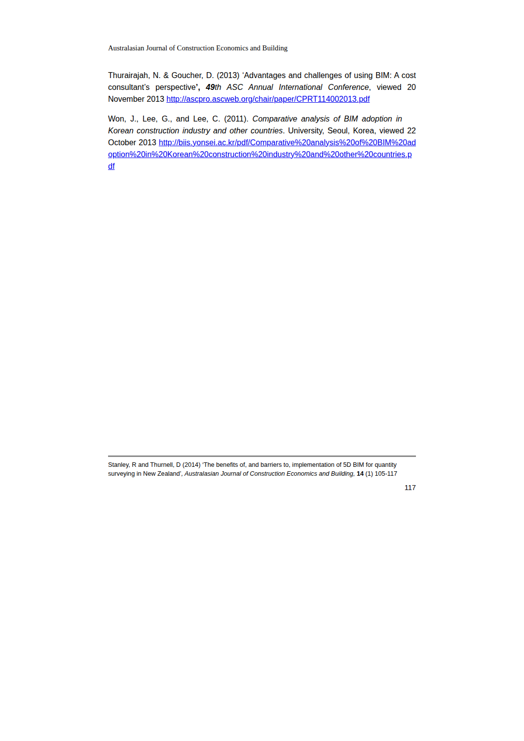Australasian Journal of Construction Economics and Building
Thurairajah, N. & Goucher, D. (2013) ‘Advantages and challenges of using BIM: A cost consultant’s perspective’, 49 th ASC Annual International Conference, viewed 20 November 2013 http://ascpro.ascweb.org/chair/paper/CPRT114002013.pdf
Won, J., Lee, G., and Lee, C. (2011). Comparative analysis of BIM adoption in Korean construction industry and other countries. University, Seoul, Korea, viewed 22 October 2013 http://biis.yonsei.ac.kr/pdf/Comparative%20analysis%20of%20BIM%20adoption%20in%20Korean%20construction%20industry%20and%20other%20countries.pdf
Stanley, R and Thurnell, D (2014) ‘The benefits of, and barriers to, implementation of 5D BIM for quantity surveying in New Zealand’, Australasian Journal of Construction Economics and Building, 14 (1) 105-117
117